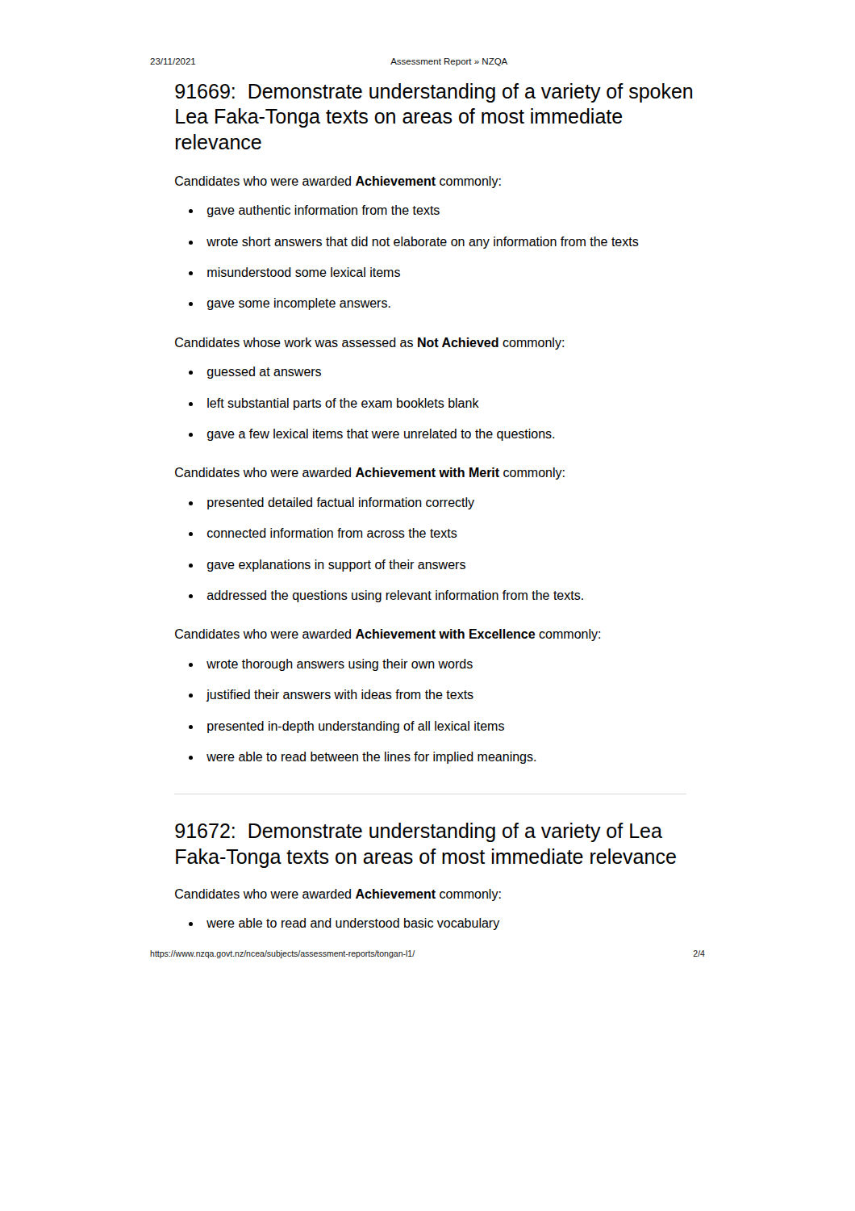23/11/2021
Assessment Report » NZQA
91669: Demonstrate understanding of a variety of spoken Lea Faka-Tonga texts on areas of most immediate relevance
Candidates who were awarded Achievement commonly:
gave authentic information from the texts
wrote short answers that did not elaborate on any information from the texts
misunderstood some lexical items
gave some incomplete answers.
Candidates whose work was assessed as Not Achieved commonly:
guessed at answers
left substantial parts of the exam booklets blank
gave a few lexical items that were unrelated to the questions.
Candidates who were awarded Achievement with Merit commonly:
presented detailed factual information correctly
connected information from across the texts
gave explanations in support of their answers
addressed the questions using relevant information from the texts.
Candidates who were awarded Achievement with Excellence commonly:
wrote thorough answers using their own words
justified their answers with ideas from the texts
presented in-depth understanding of all lexical items
were able to read between the lines for implied meanings.
91672: Demonstrate understanding of a variety of Lea Faka-Tonga texts on areas of most immediate relevance
Candidates who were awarded Achievement commonly:
were able to read and understood basic vocabulary
https://www.nzqa.govt.nz/ncea/subjects/assessment-reports/tongan-l1/
2/4